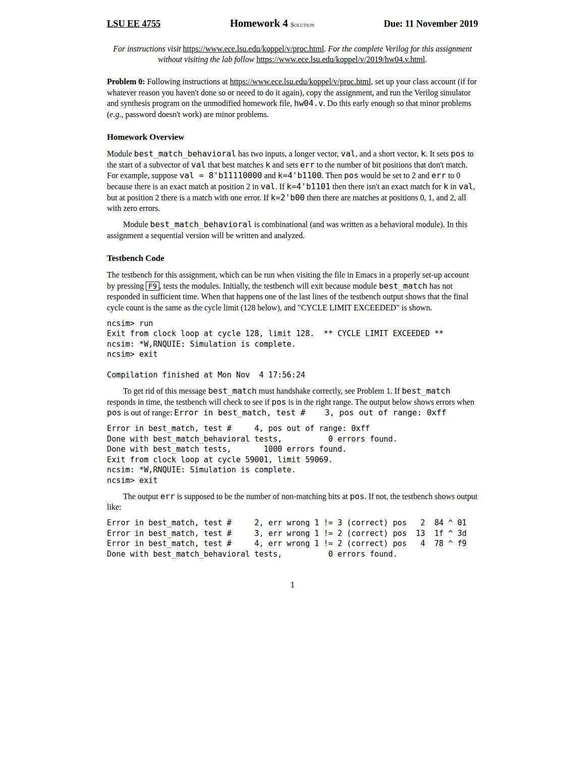LSU EE 4755 Homework 4 Solution Due: 11 November 2019
For instructions visit https://www.ece.lsu.edu/koppel/v/proc.html. For the complete Verilog for this assignment without visiting the lab follow https://www.ece.lsu.edu/koppel/v/2019/hw04.v.html.
Problem 0: Following instructions at https://www.ece.lsu.edu/koppel/v/proc.html, set up your class account (if for whatever reason you haven't done so or neeed to do it again), copy the assignment, and run the Verilog simulator and synthesis program on the unmodified homework file, hw04.v. Do this early enough so that minor problems (e.g., password doesn't work) are minor problems.
Homework Overview
Module best_match_behavioral has two inputs, a longer vector, val, and a short vector, k. It sets pos to the start of a subvector of val that best matches k and sets err to the number of bit positions that don't match. For example, suppose val = 8'b11110000 and k=4'b1100. Then pos would be set to 2 and err to 0 because there is an exact match at position 2 in val. If k=4'b1101 then there isn't an exact match for k in val, but at position 2 there is a match with one error. If k=2'b00 then there are matches at positions 0, 1, and 2, all with zero errors.
Module best_match_behavioral is combinational (and was written as a behavioral module). In this assignment a sequential version will be written and analyzed.
Testbench Code
The testbench for this assignment, which can be run when visiting the file in Emacs in a properly set-up account by pressing F9, tests the modules. Initially, the testbench will exit because module best_match has not responded in sufficient time. When that happens one of the last lines of the testbench output shows that the final cycle count is the same as the cycle limit (128 below), and "CYCLE LIMIT EXCEEDED" is shown.
ncsim> run
Exit from clock loop at cycle 128, limit 128.  ** CYCLE LIMIT EXCEEDED **
ncsim: *W,RNQUIE: Simulation is complete.
ncsim> exit

Compilation finished at Mon Nov  4 17:56:24
To get rid of this message best_match must handshake correctly, see Problem 1. If best_match responds in time, the testbench will check to see if pos is in the right range. The output below shows errors when pos is out of range: Error in best_match, test # 3, pos out of range: 0xff
Error in best_match, test #     4, pos out of range: 0xff
Done with best_match_behavioral tests,          0 errors found.
Done with best_match tests,       1000 errors found.
Exit from clock loop at cycle 59001, limit 59069.
ncsim: *W,RNQUIE: Simulation is complete.
ncsim> exit
The output err is supposed to be the number of non-matching bits at pos. If not, the testbench shows output like:
Error in best_match, test #     2, err wrong 1 != 3 (correct) pos   2  84 ^ 01
Error in best_match, test #     3, err wrong 1 != 2 (correct) pos  13  1f ^ 3d
Error in best_match, test #     4, err wrong 1 != 2 (correct) pos   4  78 ^ f9
Done with best_match_behavioral tests,          0 errors found.
1